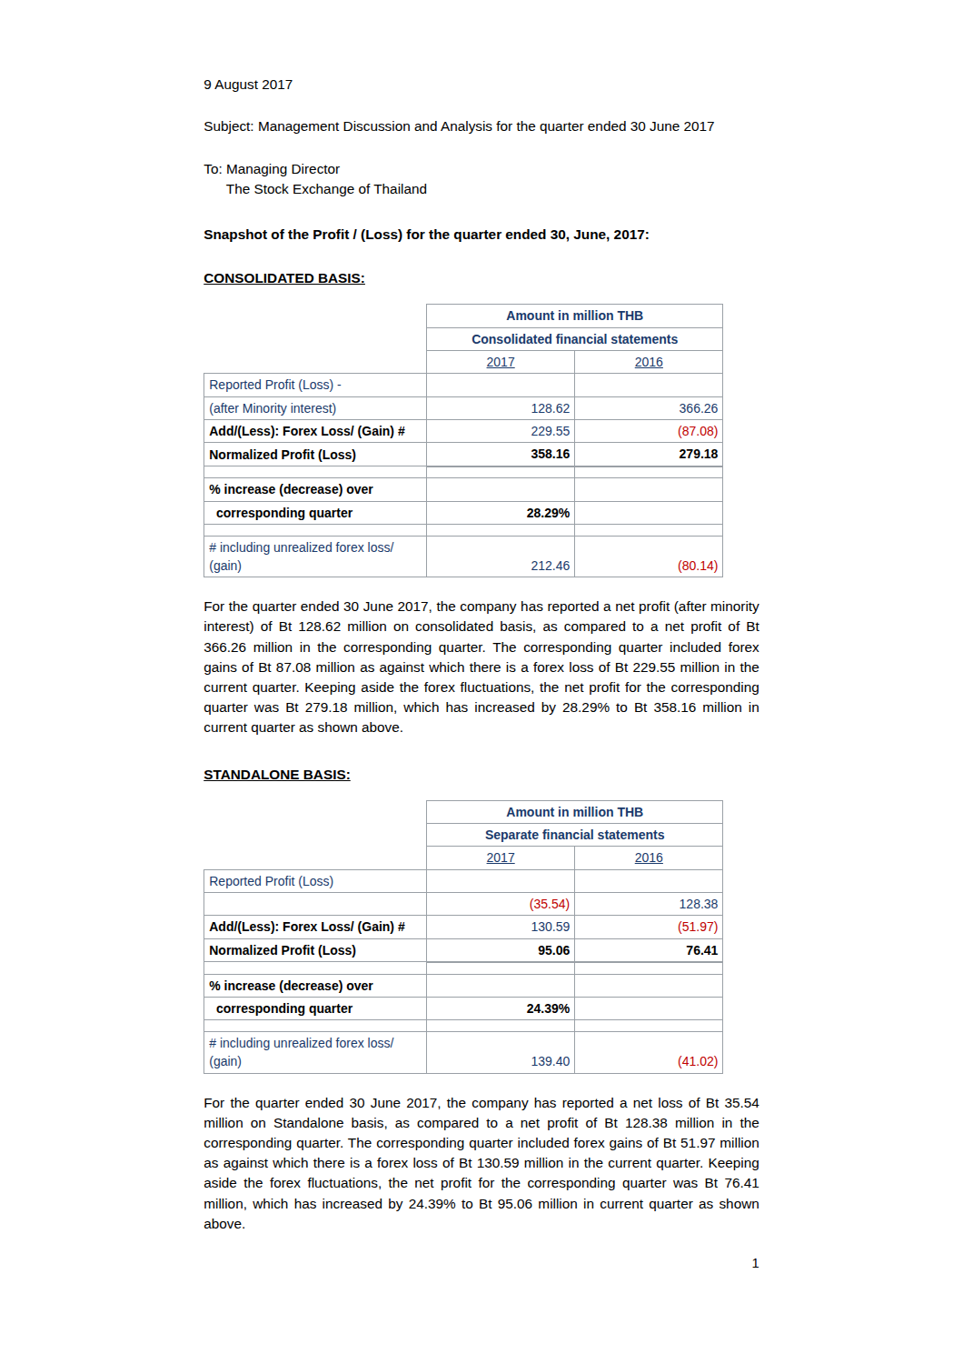9 August 2017
Subject: Management Discussion and Analysis for the quarter ended 30 June 2017
To: Managing Director The Stock Exchange of Thailand
Snapshot of the Profit / (Loss) for the quarter ended 30, June, 2017:
CONSOLIDATED BASIS:
| | Amount in million THB |
| | Consolidated financial statements |
| | 2017 | 2016 |
| Reported Profit (Loss) - | | |
| (after Minority interest) | 128.62 | 366.26 |
| Add/(Less): Forex Loss/ (Gain) # | 229.55 | (87.08) |
| Normalized Profit (Loss) | 358.16 | 279.18 |
| % increase (decrease) over | | |
| corresponding quarter | 28.29% | |
| # including unrealized forex loss/ (gain) | 212.46 | (80.14) |
For the quarter ended 30 June 2017, the company has reported a net profit (after minority interest) of Bt 128.62 million on consolidated basis, as compared to a net profit of Bt 366.26 million in the corresponding quarter. The corresponding quarter included forex gains of Bt 87.08 million as against which there is a forex loss of Bt 229.55 million in the current quarter. Keeping aside the forex fluctuations, the net profit for the corresponding quarter was Bt 279.18 million, which has increased by 28.29% to Bt 358.16 million in current quarter as shown above.
STANDALONE BASIS:
| | Amount in million THB |
| | Separate financial statements |
| | 2017 | 2016 |
| Reported Profit (Loss) | | |
| | (35.54) | 128.38 |
| Add/(Less): Forex Loss/ (Gain) # | 130.59 | (51.97) |
| Normalized Profit (Loss) | 95.06 | 76.41 |
| % increase (decrease) over | | |
| corresponding quarter | 24.39% | |
| # including unrealized forex loss/ (gain) | 139.40 | (41.02) |
For the quarter ended 30 June 2017, the company has reported a net loss of Bt 35.54 million on Standalone basis, as compared to a net profit of Bt 128.38 million in the corresponding quarter. The corresponding quarter included forex gains of Bt 51.97 million as against which there is a forex loss of Bt 130.59 million in the current quarter. Keeping aside the forex fluctuations, the net profit for the corresponding quarter was Bt 76.41 million, which has increased by 24.39% to Bt 95.06 million in current quarter as shown above.
1